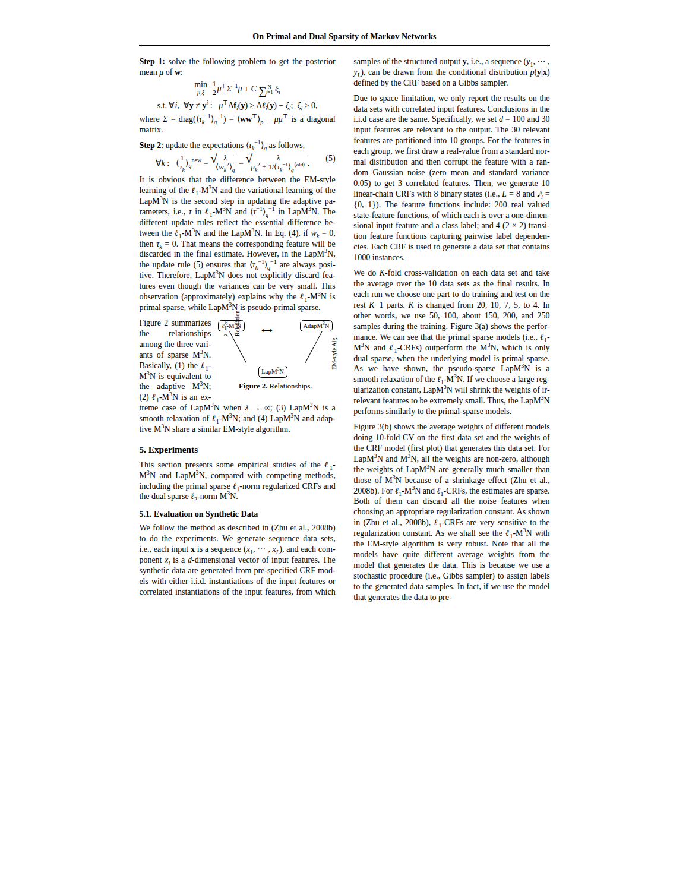On Primal and Dual Sparsity of Markov Networks
Step 1: solve the following problem to get the posterior mean μ of w:
min μ,ξ 12 μ⊤Σ−1μ + C ∑Ni=1 ξi
s.t. ∀i, ∀y ≠ yi : μ⊤Δfi(y) ≥ Δℓi(y) − ξi; ξi ≥ 0,
where Σ = diag(⟨τk−1⟩q−1) = ⟨ww⊤⟩p − μμ⊤ is a diagonal matrix.
Step 2: update the expectations ⟨τk−1⟩q as follows,
∀k : ⟨1 τk⟩qnew = λ⟨wk2⟩q = λμk2 + 1/⟨τk−1⟩q⟨old⟩. (5)
It is obvious that the difference between the EM-style learning of the ℓ1-M3N and the variational learning of the LapM3N is the second step in updating the adaptive parameters, i.e., τ in ℓ1-M3N and ⟨τ−1⟩q−1 in LapM3N. The different update rules reflect the essential difference between the ℓ1-M3N and the LapM3N. In Eq. (4), if wk = 0, then τk = 0. That means the corresponding feature will be discarded in the final estimate. However, in the LapM3N, the update rule (5) ensures that ⟨τk−1⟩q−1 are always positive. Therefore, LapM3N does not explicitly discard features even though the variances can be very small. This observation (approximately) explains why the ℓ1-M3N is primal sparse, while LapM3N is pseudo-primal sparse.
ℓ1-M3N
AdapM3N
LapM3N
⟷
λ → ∞
Relaxation
EM-style Alg.
Figure 2. Relationships.
Figure 2 summarizes the relationships among the three variants of sparse M3N. Basically, (1) the ℓ1-M3N is equivalent to the adaptive M3N; (2) ℓ1-M3N is an extreme case of LapM3N when λ → ∞; (3) LapM3N is a smooth relaxation of ℓ1-M3N; and (4) LapM3N and adaptive M3N share a similar EM-style algorithm.
5. Experiments
This section presents some empirical studies of the ℓ1-M3N and LapM3N, compared with competing methods, including the primal sparse ℓ1-norm regularized CRFs and the dual sparse ℓ2-norm M3N.
5.1. Evaluation on Synthetic Data
We follow the method as described in (Zhu et al., 2008b) to do the experiments. We generate sequence data sets, i.e., each input x is a sequence (x1, ··· , xL), and each component xl is a d-dimensional vector of input features. The synthetic data are generated from pre-specified CRF models with either i.i.d. instantiations of the input features or correlated instantiations of the input features, from which samples of the structured output y, i.e., a sequence (y1, ··· , yL), can be drawn from the conditional distribution p(y|x) defined by the CRF based on a Gibbs sampler.
Due to space limitation, we only report the results on the data sets with correlated input features. Conclusions in the i.i.d case are the same. Specifically, we set d = 100 and 30 input features are relevant to the output. The 30 relevant features are partitioned into 10 groups. For the features in each group, we first draw a real-value from a standard normal distribution and then corrupt the feature with a random Gaussian noise (zero mean and standard variance 0.05) to get 3 correlated features. Then, we generate 10 linear-chain CRFs with 8 binary states (i.e., L = 8 and 𝅘𝅥𝅮l = {0, 1}). The feature functions include: 200 real valued state-feature functions, of which each is over a one-dimensional input feature and a class label; and 4 (2 × 2) transition feature functions capturing pairwise label dependencies. Each CRF is used to generate a data set that contains 1000 instances.
We do K-fold cross-validation on each data set and take the average over the 10 data sets as the final results. In each run we choose one part to do training and test on the rest K−1 parts. K is changed from 20, 10, 7, 5, to 4. In other words, we use 50, 100, about 150, 200, and 250 samples during the training. Figure 3(a) shows the performance. We can see that the primal sparse models (i.e., ℓ1-M3N and ℓ1-CRFs) outperform the M3N, which is only dual sparse, when the underlying model is primal sparse. As we have shown, the pseudo-sparse LapM3N is a smooth relaxation of the ℓ1-M3N. If we choose a large regularization constant, LapM3N will shrink the weights of irrelevant features to be extremely small. Thus, the LapM3N performs similarly to the primal-sparse models.
Figure 3(b) shows the average weights of different models doing 10-fold CV on the first data set and the weights of the CRF model (first plot) that generates this data set. For LapM3N and M3N, all the weights are non-zero, although the weights of LapM3N are generally much smaller than those of M3N because of a shrinkage effect (Zhu et al., 2008b). For ℓ1-M3N and ℓ1-CRFs, the estimates are sparse. Both of them can discard all the noise features when choosing an appropriate regularization constant. As shown in (Zhu et al., 2008b), ℓ1-CRFs are very sensitive to the regularization constant. As we shall see the ℓ1-M3N with the EM-style algorithm is very robust. Note that all the models have quite different average weights from the model that generates the data. This is because we use a stochastic procedure (i.e., Gibbs sampler) to assign labels to the generated data samples. In fact, if we use the model that generates the data to pre-